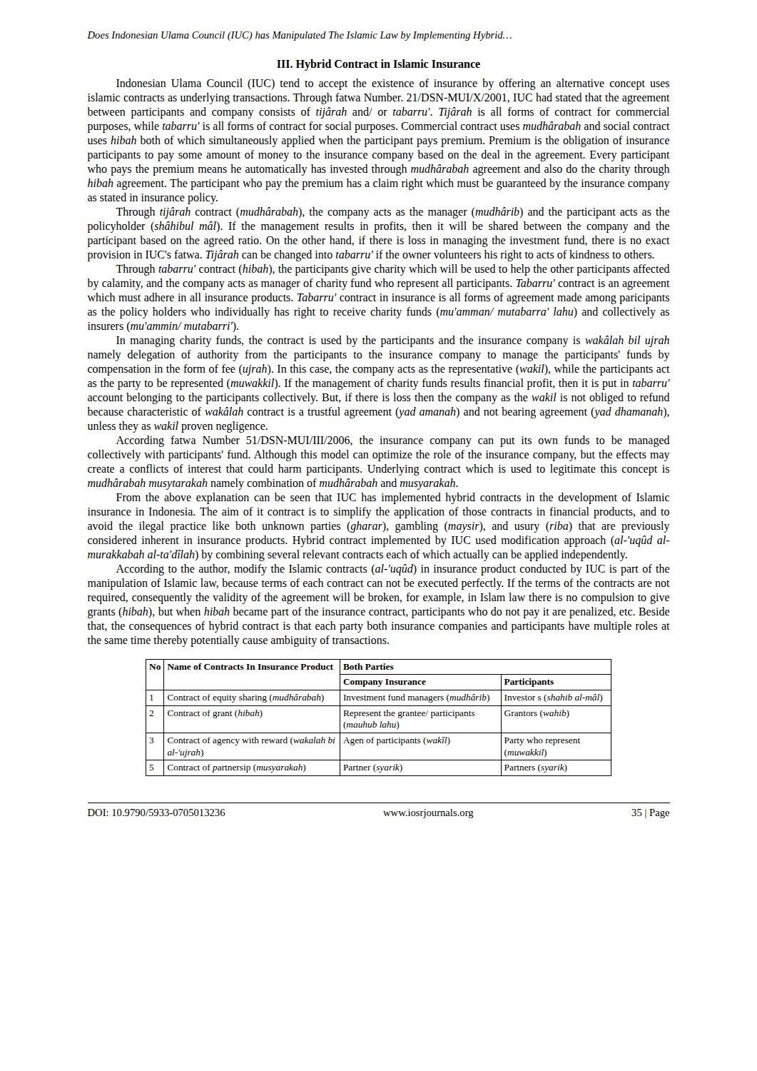Does Indonesian Ulama Council (IUC) has Manipulated The Islamic Law by Implementing Hybrid…
III. Hybrid Contract in Islamic Insurance
Indonesian Ulama Council (IUC) tend to accept the existence of insurance by offering an alternative concept uses islamic contracts as underlying transactions. Through fatwa Number. 21/DSN-MUI/X/2001, IUC had stated that the agreement between participants and company consists of tijârah and/ or tabarru'. Tijârah is all forms of contract for commercial purposes, while tabarru' is all forms of contract for social purposes. Commercial contract uses mudhârabah and social contract uses hibah both of which simultaneously applied when the participant pays premium. Premium is the obligation of insurance participants to pay some amount of money to the insurance company based on the deal in the agreement. Every participant who pays the premium means he automatically has invested through mudhârabah agreement and also do the charity through hibah agreement. The participant who pay the premium has a claim right which must be guaranteed by the insurance company as stated in insurance policy.
Through tijârah contract (mudhârabah), the company acts as the manager (mudhârib) and the participant acts as the policyholder (shâhibul mâl). If the management results in profits, then it will be shared between the company and the participant based on the agreed ratio. On the other hand, if there is loss in managing the investment fund, there is no exact provision in IUC's fatwa. Tijârah can be changed into tabarru' if the owner volunteers his right to acts of kindness to others.
Through tabarru' contract (hibah), the participants give charity which will be used to help the other participants affected by calamity, and the company acts as manager of charity fund who represent all participants. Tabarru' contract is an agreement which must adhere in all insurance products. Tabarru' contract in insurance is all forms of agreement made among paricipants as the policy holders who individually has right to receive charity funds (mu'amman/ mutabarra' lahu) and collectively as insurers (mu'ammin/ mutabarri').
In managing charity funds, the contract is used by the participants and the insurance company is wakâlah bil ujrah namely delegation of authority from the participants to the insurance company to manage the participants' funds by compensation in the form of fee (ujrah). In this case, the company acts as the representative (wakil), while the participants act as the party to be represented (muwakkil). If the management of charity funds results financial profit, then it is put in tabarru' account belonging to the participants collectively. But, if there is loss then the company as the wakil is not obliged to refund because characteristic of wakâlah contract is a trustful agreement (yad amanah) and not bearing agreement (yad dhamanah), unless they as wakil proven negligence.
According fatwa Number 51/DSN-MUI/III/2006, the insurance company can put its own funds to be managed collectively with participants' fund. Although this model can optimize the role of the insurance company, but the effects may create a conflicts of interest that could harm participants. Underlying contract which is used to legitimate this concept is mudhârabah musytarakah namely combination of mudhârabah and musyarakah.
From the above explanation can be seen that IUC has implemented hybrid contracts in the development of Islamic insurance in Indonesia. The aim of it contract is to simplify the application of those contracts in financial products, and to avoid the ilegal practice like both unknown parties (gharar), gambling (maysir), and usury (riba) that are previously considered inherent in insurance products. Hybrid contract implemented by IUC used modification approach (al-'uqûd al-murakkabah al-ta'dîlah) by combining several relevant contracts each of which actually can be applied independently.
According to the author, modify the Islamic contracts (al-'uqûd) in insurance product conducted by IUC is part of the manipulation of Islamic law, because terms of each contract can not be executed perfectly. If the terms of the contracts are not required, consequently the validity of the agreement will be broken, for example, in Islam law there is no compulsion to give grants (hibah), but when hibah became part of the insurance contract, participants who do not pay it are penalized, etc. Beside that, the consequences of hybrid contract is that each party both insurance companies and participants have multiple roles at the same time thereby potentially cause ambiguity of transactions.
| No | Name of Contracts In Insurance Product | Both Parties |
| --- | --- | --- |
| Company Insurance | Participants |
| 1 | Contract of equity sharing ( mudhârabah ) | Investment fund managers ( mudhârib ) | Investor s ( shahib al-mâl ) |
| 2 | Contract of grant ( hibah ) | Represent the grantee/ participants ( mauhub lahu ) | Grantors ( wahib ) |
| 3 | Contract of agency with reward ( wakalah bi al-'ujrah ) | Agen of participants ( wakîl ) | Party who represent ( muwakkil ) |
| 5 | Contract of p artnersip ( musyarakah ) | Partner ( syarik ) | Partners ( syarik ) |
DOI: 10.9790/5933-0705013236 www.iosrjournals.org 35 | Page